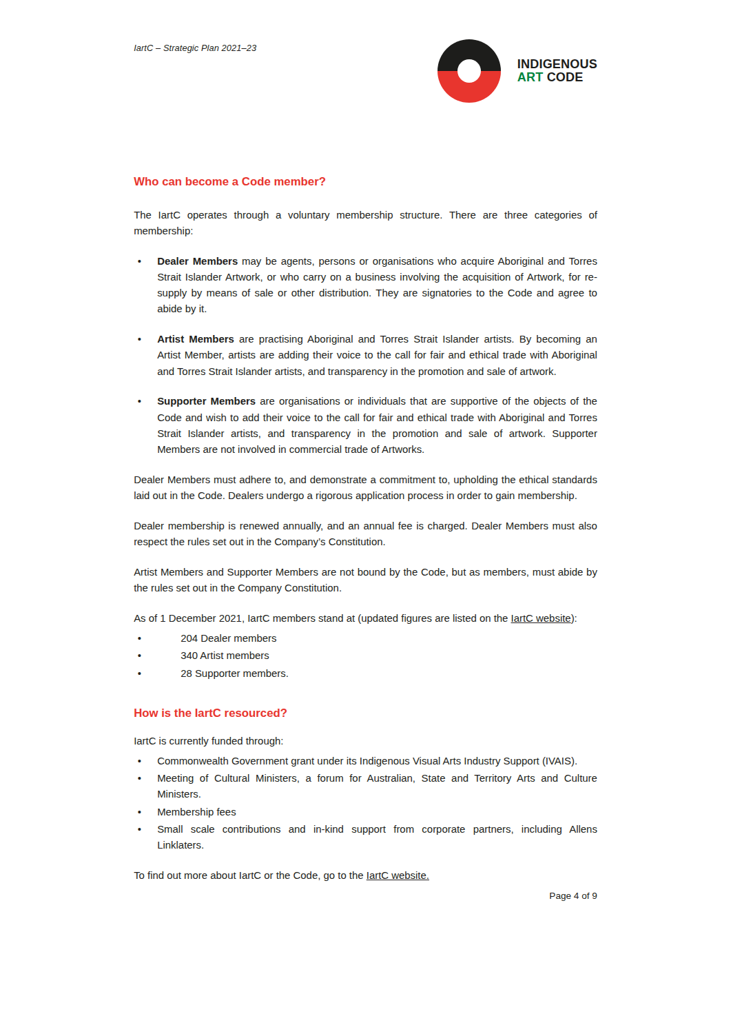IartC – Strategic Plan 2021–23
INDIGENOUS
ART CODE
Who can become a Code member?
The IartC operates through a voluntary membership structure. There are three categories of membership:
Dealer Members may be agents, persons or organisations who acquire Aboriginal and Torres Strait Islander Artwork, or who carry on a business involving the acquisition of Artwork, for re-supply by means of sale or other distribution. They are signatories to the Code and agree to abide by it.
Artist Members are practising Aboriginal and Torres Strait Islander artists. By becoming an Artist Member, artists are adding their voice to the call for fair and ethical trade with Aboriginal and Torres Strait Islander artists, and transparency in the promotion and sale of artwork.
Supporter Members are organisations or individuals that are supportive of the objects of the Code and wish to add their voice to the call for fair and ethical trade with Aboriginal and Torres Strait Islander artists, and transparency in the promotion and sale of artwork. Supporter Members are not involved in commercial trade of Artworks.
Dealer Members must adhere to, and demonstrate a commitment to, upholding the ethical standards laid out in the Code. Dealers undergo a rigorous application process in order to gain membership.
Dealer membership is renewed annually, and an annual fee is charged. Dealer Members must also respect the rules set out in the Company’s Constitution.
Artist Members and Supporter Members are not bound by the Code, but as members, must abide by the rules set out in the Company Constitution.
As of 1 December 2021, IartC members stand at (updated figures are listed on the IartC website):
204 Dealer members
340 Artist members
28 Supporter members.
How is the IartC resourced?
IartC is currently funded through:
Commonwealth Government grant under its Indigenous Visual Arts Industry Support (IVAIS).
Meeting of Cultural Ministers, a forum for Australian, State and Territory Arts and Culture Ministers.
Membership fees
Small scale contributions and in-kind support from corporate partners, including Allens Linklaters.
To find out more about IartC or the Code, go to the IartC website.
Page 4 of 9